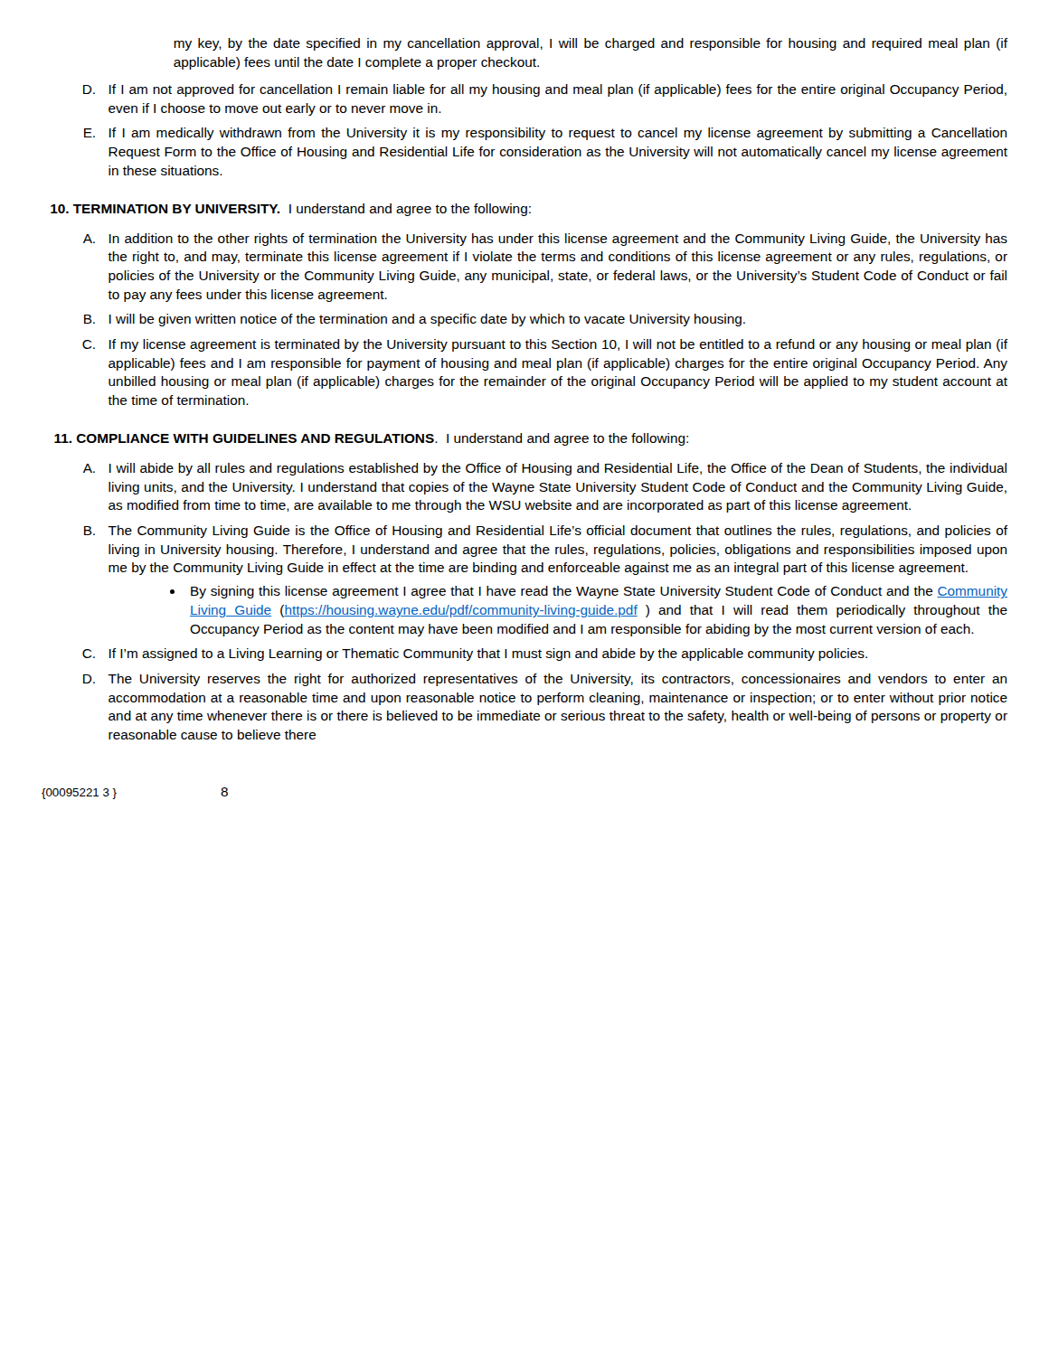my key, by the date specified in my cancellation approval, I will be charged and responsible for housing and required meal plan (if applicable) fees until the date I complete a proper checkout.
If I am not approved for cancellation I remain liable for all my housing and meal plan (if applicable) fees for the entire original Occupancy Period, even if I choose to move out early or to never move in.
If I am medically withdrawn from the University it is my responsibility to request to cancel my license agreement by submitting a Cancellation Request Form to the Office of Housing and Residential Life for consideration as the University will not automatically cancel my license agreement in these situations.
10. TERMINATION BY UNIVERSITY. I understand and agree to the following:
In addition to the other rights of termination the University has under this license agreement and the Community Living Guide, the University has the right to, and may, terminate this license agreement if I violate the terms and conditions of this license agreement or any rules, regulations, or policies of the University or the Community Living Guide, any municipal, state, or federal laws, or the University’s Student Code of Conduct or fail to pay any fees under this license agreement.
I will be given written notice of the termination and a specific date by which to vacate University housing.
If my license agreement is terminated by the University pursuant to this Section 10, I will not be entitled to a refund or any housing or meal plan (if applicable) fees and I am responsible for payment of housing and meal plan (if applicable) charges for the entire original Occupancy Period. Any unbilled housing or meal plan (if applicable) charges for the remainder of the original Occupancy Period will be applied to my student account at the time of termination.
11. COMPLIANCE WITH GUIDELINES AND REGULATIONS. I understand and agree to the following:
I will abide by all rules and regulations established by the Office of Housing and Residential Life, the Office of the Dean of Students, the individual living units, and the University. I understand that copies of the Wayne State University Student Code of Conduct and the Community Living Guide, as modified from time to time, are available to me through the WSU website and are incorporated as part of this license agreement.
The Community Living Guide is the Office of Housing and Residential Life’s official document that outlines the rules, regulations, and policies of living in University housing. Therefore, I understand and agree that the rules, regulations, policies, obligations and responsibilities imposed upon me by the Community Living Guide in effect at the time are binding and enforceable against me as an integral part of this license agreement.
By signing this license agreement I agree that I have read the Wayne State University Student Code of Conduct and the Community Living Guide (https://housing.wayne.edu/pdf/community-living-guide.pdf ) and that I will read them periodically throughout the Occupancy Period as the content may have been modified and I am responsible for abiding by the most current version of each.
If I’m assigned to a Living Learning or Thematic Community that I must sign and abide by the applicable community policies.
The University reserves the right for authorized representatives of the University, its contractors, concessionaires and vendors to enter an accommodation at a reasonable time and upon reasonable notice to perform cleaning, maintenance or inspection; or to enter without prior notice and at any time whenever there is or there is believed to be immediate or serious threat to the safety, health or well-being of persons or property or reasonable cause to believe there
{00095221 3 } 8